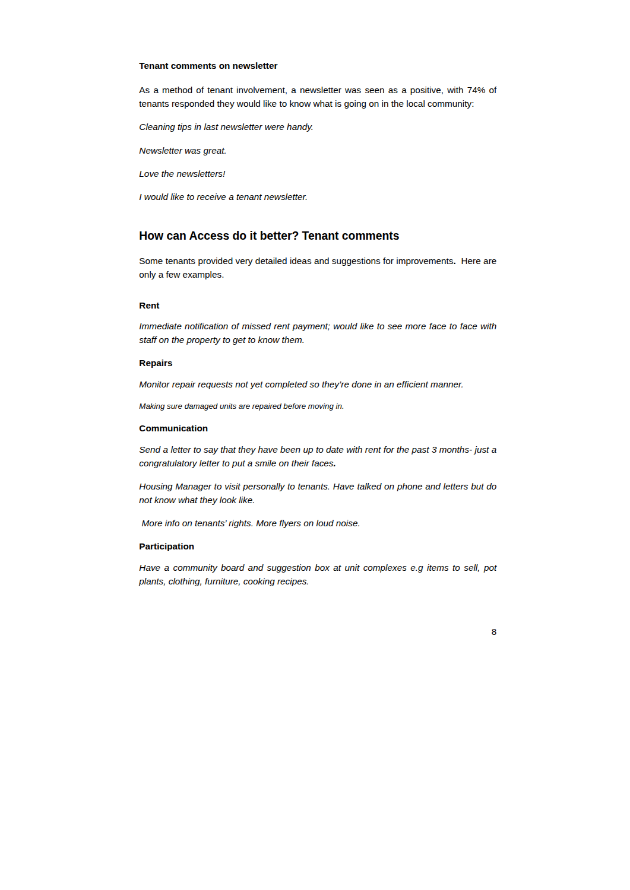Tenant comments on newsletter
As a method of tenant involvement, a newsletter was seen as a positive, with 74% of tenants responded they would like to know what is going on in the local community:
Cleaning tips in last newsletter were handy.
Newsletter was great.
Love the newsletters!
I would like to receive a tenant newsletter.
How can Access do it better? Tenant comments
Some tenants provided very detailed ideas and suggestions for improvements. Here are only a few examples.
Rent
Immediate notification of missed rent payment; would like to see more face to face with staff on the property to get to know them.
Repairs
Monitor repair requests not yet completed so they’re done in an efficient manner.
Making sure damaged units are repaired before moving in.
Communication
Send a letter to say that they have been up to date with rent for the past 3 months- just a congratulatory letter to put a smile on their faces.
Housing Manager to visit personally to tenants. Have talked on phone and letters but do not know what they look like.
More info on tenants’ rights. More flyers on loud noise.
Participation
Have a community board and suggestion box at unit complexes e.g items to sell, pot plants, clothing, furniture, cooking recipes.
8